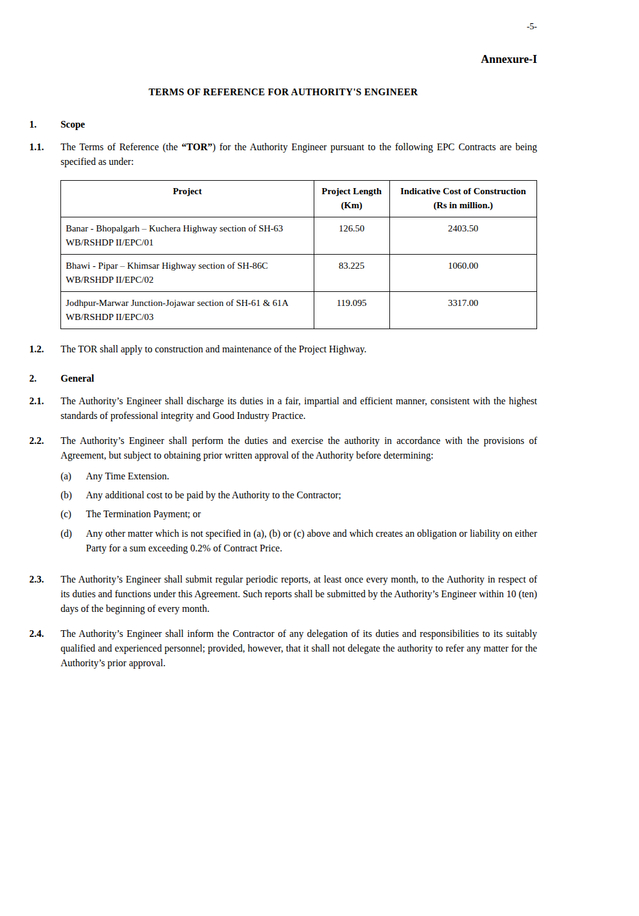-5-
Annexure-I
Terms of Reference for Authority's Engineer
1. Scope
1.1. The Terms of Reference (the “TOR”) for the Authority Engineer pursuant to the following EPC Contracts are being specified as under:
| Project | Project Length (Km) | Indicative Cost of Construction (Rs in million.) |
| --- | --- | --- |
| Banar - Bhopalgarh – Kuchera Highway section of SH-63 WB/RSHDP II/EPC/01 | 126.50 | 2403.50 |
| Bhawi - Pipar – Khimsar Highway section of SH-86C WB/RSHDP II/EPC/02 | 83.225 | 1060.00 |
| Jodhpur-Marwar Junction-Jojawar section of SH-61 & 61A WB/RSHDP II/EPC/03 | 119.095 | 3317.00 |
1.2. The TOR shall apply to construction and maintenance of the Project Highway.
2. General
2.1. The Authority’s Engineer shall discharge its duties in a fair, impartial and efficient manner, consistent with the highest standards of professional integrity and Good Industry Practice.
2.2. The Authority’s Engineer shall perform the duties and exercise the authority in accordance with the provisions of Agreement, but subject to obtaining prior written approval of the Authority before determining:
(a) Any Time Extension.
(b) Any additional cost to be paid by the Authority to the Contractor;
(c) The Termination Payment; or
(d) Any other matter which is not specified in (a), (b) or (c) above and which creates an obligation or liability on either Party for a sum exceeding 0.2% of Contract Price.
2.3. The Authority’s Engineer shall submit regular periodic reports, at least once every month, to the Authority in respect of its duties and functions under this Agreement. Such reports shall be submitted by the Authority’s Engineer within 10 (ten) days of the beginning of every month.
2.4. The Authority’s Engineer shall inform the Contractor of any delegation of its duties and responsibilities to its suitably qualified and experienced personnel; provided, however, that it shall not delegate the authority to refer any matter for the Authority’s prior approval.